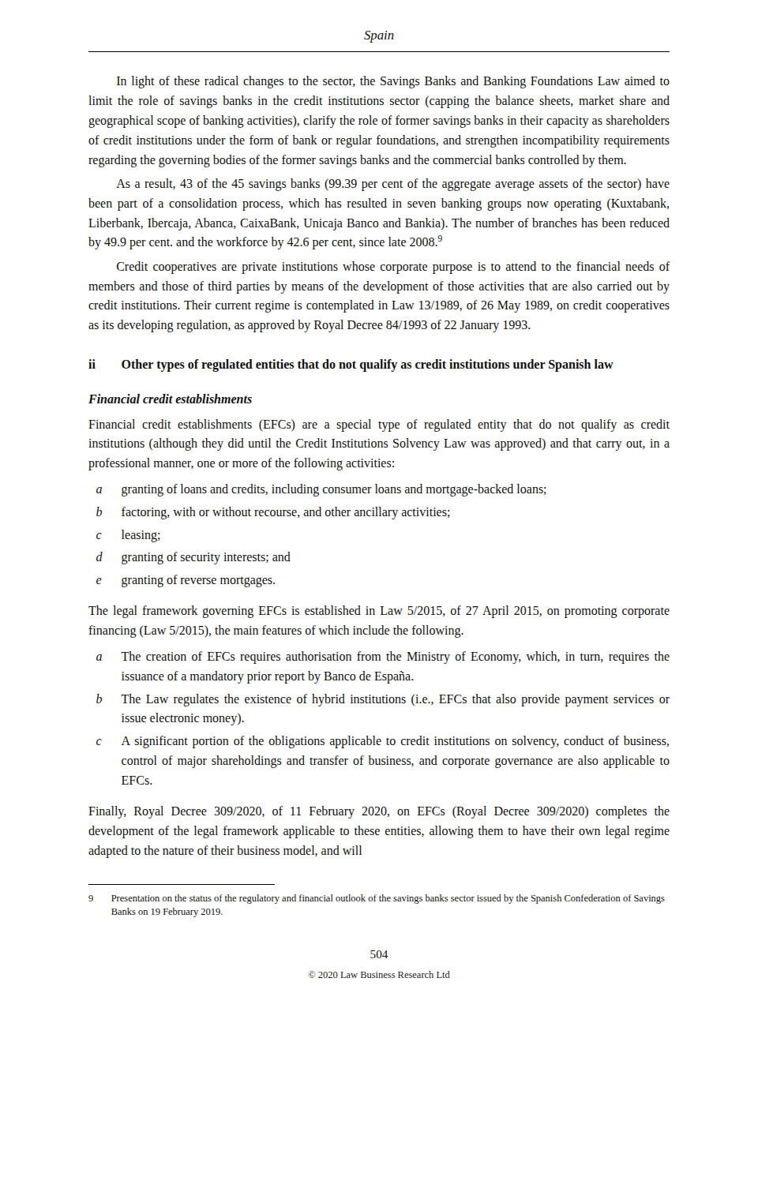Spain
In light of these radical changes to the sector, the Savings Banks and Banking Foundations Law aimed to limit the role of savings banks in the credit institutions sector (capping the balance sheets, market share and geographical scope of banking activities), clarify the role of former savings banks in their capacity as shareholders of credit institutions under the form of bank or regular foundations, and strengthen incompatibility requirements regarding the governing bodies of the former savings banks and the commercial banks controlled by them.
As a result, 43 of the 45 savings banks (99.39 per cent of the aggregate average assets of the sector) have been part of a consolidation process, which has resulted in seven banking groups now operating (Kuxtabank, Liberbank, Ibercaja, Abanca, CaixaBank, Unicaja Banco and Bankia). The number of branches has been reduced by 49.9 per cent. and the workforce by 42.6 per cent, since late 2008.9
Credit cooperatives are private institutions whose corporate purpose is to attend to the financial needs of members and those of third parties by means of the development of those activities that are also carried out by credit institutions. Their current regime is contemplated in Law 13/1989, of 26 May 1989, on credit cooperatives as its developing regulation, as approved by Royal Decree 84/1993 of 22 January 1993.
ii Other types of regulated entities that do not qualify as credit institutions under Spanish law
Financial credit establishments
Financial credit establishments (EFCs) are a special type of regulated entity that do not qualify as credit institutions (although they did until the Credit Institutions Solvency Law was approved) and that carry out, in a professional manner, one or more of the following activities:
granting of loans and credits, including consumer loans and mortgage-backed loans;
factoring, with or without recourse, and other ancillary activities;
leasing;
granting of security interests; and
granting of reverse mortgages.
The legal framework governing EFCs is established in Law 5/2015, of 27 April 2015, on promoting corporate financing (Law 5/2015), the main features of which include the following.
The creation of EFCs requires authorisation from the Ministry of Economy, which, in turn, requires the issuance of a mandatory prior report by Banco de España.
The Law regulates the existence of hybrid institutions (i.e., EFCs that also provide payment services or issue electronic money).
A significant portion of the obligations applicable to credit institutions on solvency, conduct of business, control of major shareholdings and transfer of business, and corporate governance are also applicable to EFCs.
Finally, Royal Decree 309/2020, of 11 February 2020, on EFCs (Royal Decree 309/2020) completes the development of the legal framework applicable to these entities, allowing them to have their own legal regime adapted to the nature of their business model, and will
9 Presentation on the status of the regulatory and financial outlook of the savings banks sector issued by the Spanish Confederation of Savings Banks on 19 February 2019.
504
© 2020 Law Business Research Ltd